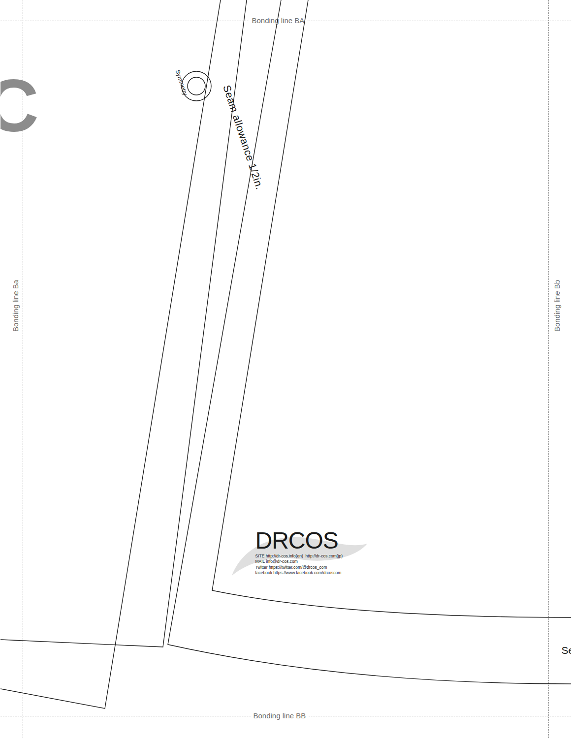Bonding line BA
Bonding line BB
Bonding line Ba
Bonding line Bb
C
Seam allowance 1/2in.
Se
Symmetry
DRCOS
SITE http://dr-cos.info(en) http://dr-cos.com(jp)
MAIL info@dr-cos.com
Twitter https://twitter.com/@drcos_com
facebook https://www.facebook.com/drcoscom